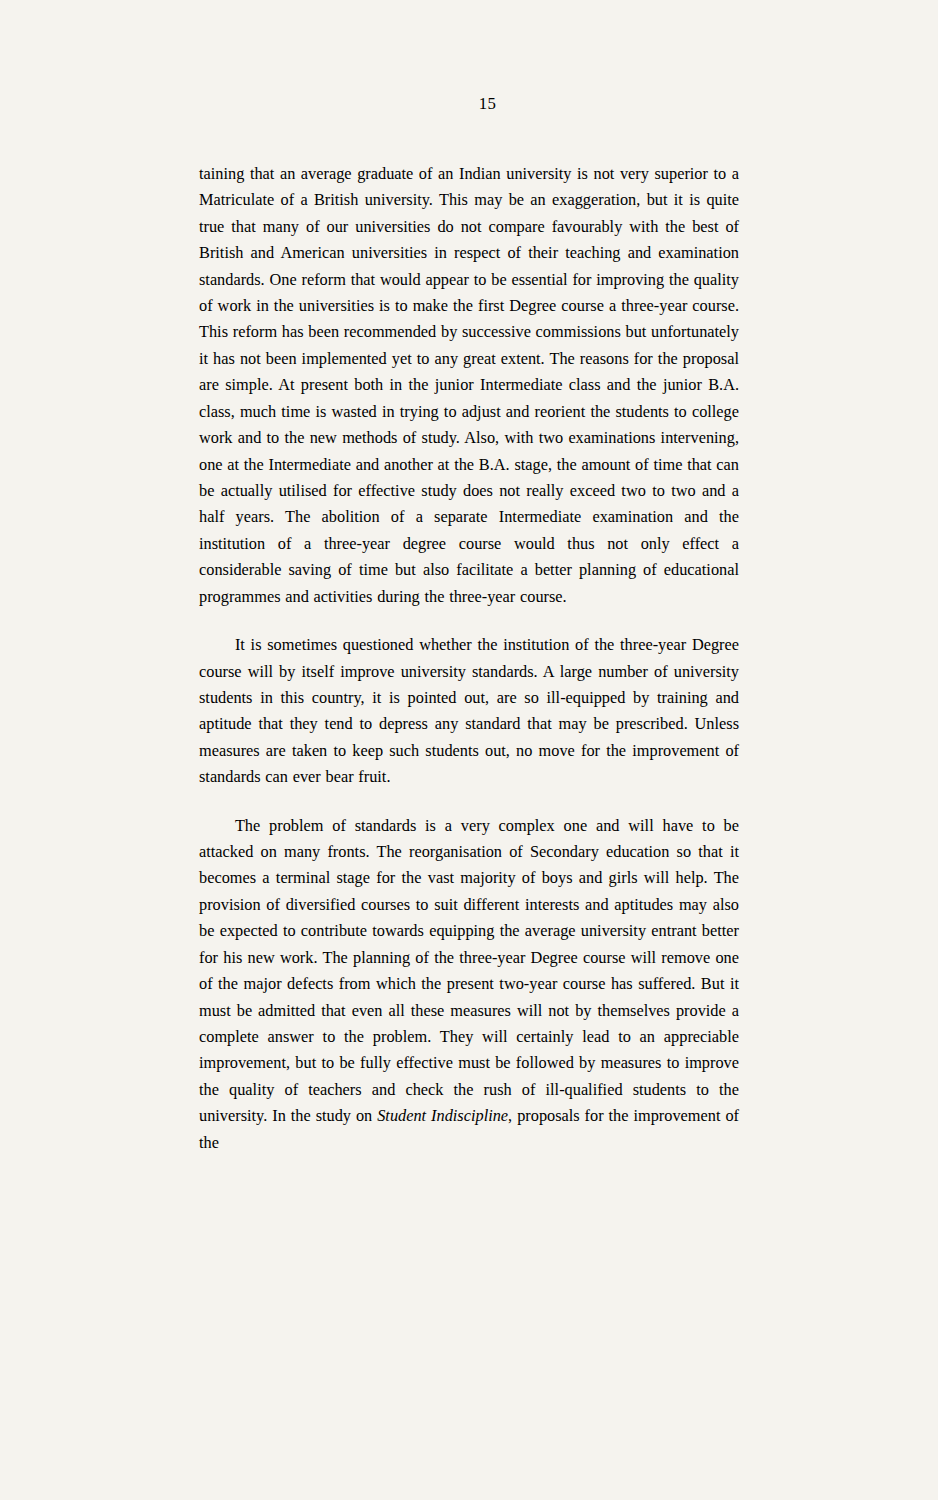15
taining that an average graduate of an Indian university is not very superior to a Matriculate of a British university. This may be an exaggeration, but it is quite true that many of our universities do not compare favourably with the best of British and American universities in respect of their teaching and examination standards. One reform that would appear to be essential for improving the quality of work in the universities is to make the first Degree course a three-year course. This reform has been recommended by successive commissions but unfortunately it has not been implemented yet to any great extent. The reasons for the proposal are simple. At present both in the junior Intermediate class and the junior B.A. class, much time is wasted in trying to adjust and reorient the students to college work and to the new methods of study. Also, with two examinations intervening, one at the Intermediate and another at the B.A. stage, the amount of time that can be actually utilised for effective study does not really exceed two to two and a half years. The abolition of a separate Intermediate examination and the institution of a three-year degree course would thus not only effect a considerable saving of time but also facilitate a better planning of educational programmes and activities during the three-year course.
It is sometimes questioned whether the institution of the three-year Degree course will by itself improve university standards. A large number of university students in this country, it is pointed out, are so ill-equipped by training and aptitude that they tend to depress any standard that may be prescribed. Unless measures are taken to keep such students out, no move for the improvement of standards can ever bear fruit.
The problem of standards is a very complex one and will have to be attacked on many fronts. The reorganisation of Secondary education so that it becomes a terminal stage for the vast majority of boys and girls will help. The provision of diversified courses to suit different interests and aptitudes may also be expected to contribute towards equipping the average university entrant better for his new work. The planning of the three-year Degree course will remove one of the major defects from which the present two-year course has suffered. But it must be admitted that even all these measures will not by themselves provide a complete answer to the problem. They will certainly lead to an appreciable improvement, but to be fully effective must be followed by measures to improve the quality of teachers and check the rush of ill-qualified students to the university. In the study on Student Indiscipline, proposals for the improvement of the